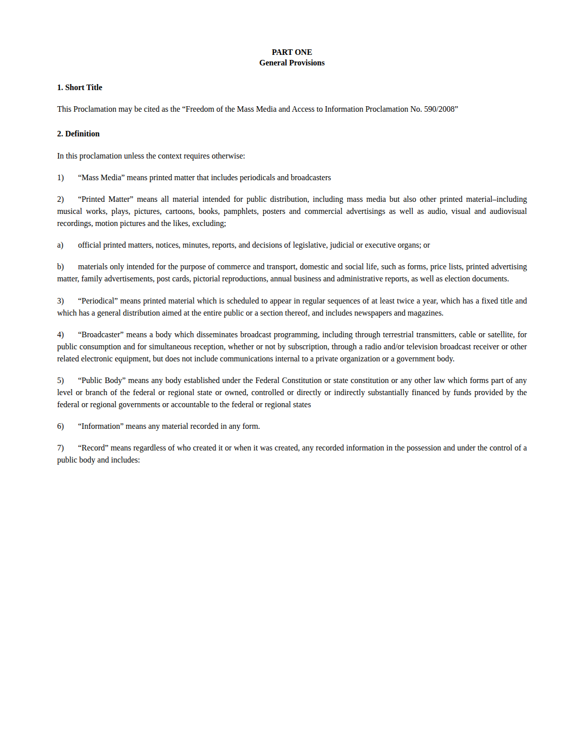PART ONE General Provisions
1. Short Title
This Proclamation may be cited as the “Freedom of the Mass Media and Access to Information Proclamation No. 590/2008”
2. Definition
In this proclamation unless the context requires otherwise:
1)“Mass Media” means printed matter that includes periodicals and broadcasters
2)“Printed Matter” means all material intended for public distribution, including mass media but also other printed material–including musical works, plays, pictures, cartoons, books, pamphlets, posters and commercial advertisings as well as audio, visual and audiovisual recordings, motion pictures and the likes, excluding;
a) official printed matters, notices, minutes, reports, and decisions of legislative, judicial or executive organs; or
b) materials only intended for the purpose of commerce and transport, domestic and social life, such as forms, price lists, printed advertising matter, family advertisements, post cards, pictorial reproductions, annual business and administrative reports, as well as election documents.
3)“Periodical” means printed material which is scheduled to appear in regular sequences of at least twice a year, which has a fixed title and which has a general distribution aimed at the entire public or a section thereof, and includes newspapers and magazines.
4)“Broadcaster” means a body which disseminates broadcast programming, including through terrestrial transmitters, cable or satellite, for public consumption and for simultaneous reception, whether or not by subscription, through a radio and/or television broadcast receiver or other related electronic equipment, but does not include communications internal to a private organization or a government body.
5)“Public Body” means any body established under the Federal Constitution or state constitution or any other law which forms part of any level or branch of the federal or regional state or owned, controlled or directly or indirectly substantially financed by funds provided by the federal or regional governments or accountable to the federal or regional states
6)“Information” means any material recorded in any form.
7)“Record” means regardless of who created it or when it was created, any recorded information in the possession and under the control of a public body and includes: